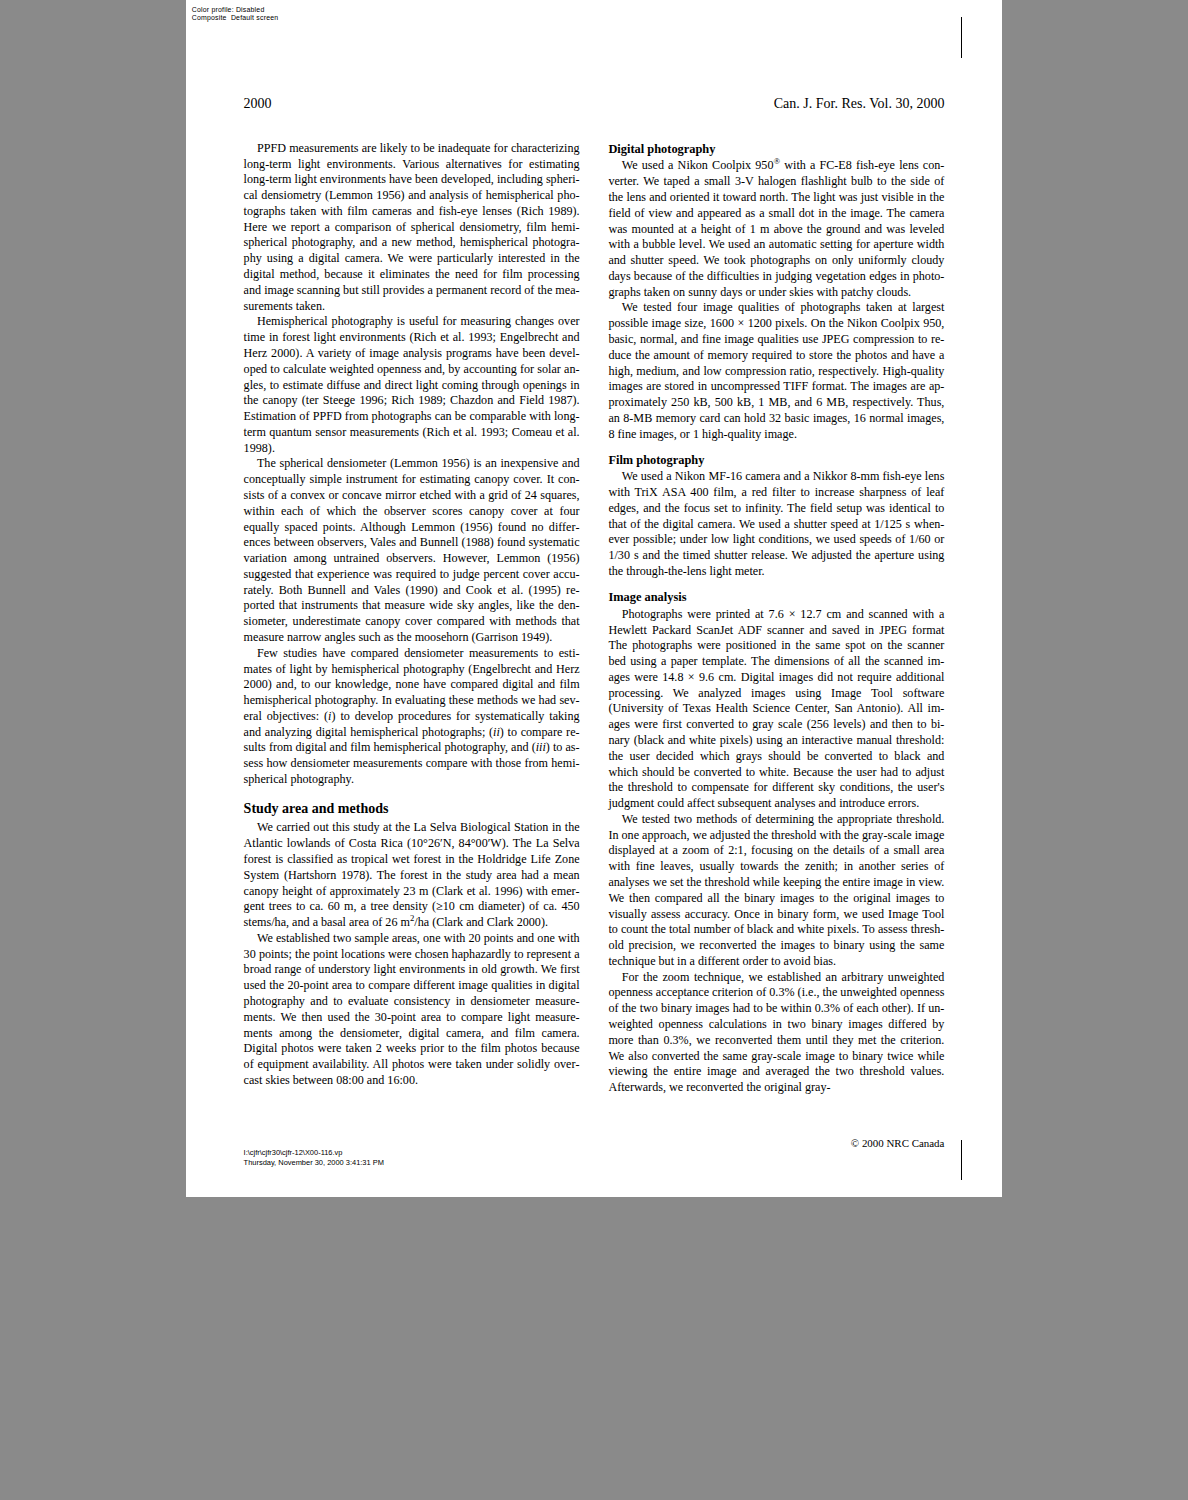Color profile: Disabled
Composite Default screen
2000 Can. J. For. Res. Vol. 30, 2000
PPFD measurements are likely to be inadequate for characterizing long-term light environments. Various alternatives for estimating long-term light environments have been developed, including spherical densiometry (Lemmon 1956) and analysis of hemispherical photographs taken with film cameras and fish-eye lenses (Rich 1989). Here we report a comparison of spherical densiometry, film hemispherical photography, and a new method, hemispherical photography using a digital camera. We were particularly interested in the digital method, because it eliminates the need for film processing and image scanning but still provides a permanent record of the measurements taken.
Hemispherical photography is useful for measuring changes over time in forest light environments (Rich et al. 1993; Engelbrecht and Herz 2000). A variety of image analysis programs have been developed to calculate weighted openness and, by accounting for solar angles, to estimate diffuse and direct light coming through openings in the canopy (ter Steege 1996; Rich 1989; Chazdon and Field 1987). Estimation of PPFD from photographs can be comparable with long-term quantum sensor measurements (Rich et al. 1993; Comeau et al. 1998).
The spherical densiometer (Lemmon 1956) is an inexpensive and conceptually simple instrument for estimating canopy cover. It consists of a convex or concave mirror etched with a grid of 24 squares, within each of which the observer scores canopy cover at four equally spaced points. Although Lemmon (1956) found no differences between observers, Vales and Bunnell (1988) found systematic variation among untrained observers. However, Lemmon (1956) suggested that experience was required to judge percent cover accurately. Both Bunnell and Vales (1990) and Cook et al. (1995) reported that instruments that measure wide sky angles, like the densiometer, underestimate canopy cover compared with methods that measure narrow angles such as the moosehorn (Garrison 1949).
Few studies have compared densiometer measurements to estimates of light by hemispherical photography (Engelbrecht and Herz 2000) and, to our knowledge, none have compared digital and film hemispherical photography. In evaluating these methods we had several objectives: (i) to develop procedures for systematically taking and analyzing digital hemispherical photographs; (ii) to compare results from digital and film hemispherical photography, and (iii) to assess how densiometer measurements compare with those from hemispherical photography.
Study area and methods
We carried out this study at the La Selva Biological Station in the Atlantic lowlands of Costa Rica (10°26′N, 84°00′W). The La Selva forest is classified as tropical wet forest in the Holdridge Life Zone System (Hartshorn 1978). The forest in the study area had a mean canopy height of approximately 23 m (Clark et al. 1996) with emergent trees to ca. 60 m, a tree density (≥10 cm diameter) of ca. 450 stems/ha, and a basal area of 26 m2/ha (Clark and Clark 2000).
We established two sample areas, one with 20 points and one with 30 points; the point locations were chosen haphazardly to represent a broad range of understory light environments in old growth. We first used the 20-point area to compare different image qualities in digital photography and to evaluate consistency in densiometer measurements. We then used the 30-point area to compare light measurements among the densiometer, digital camera, and film camera. Digital photos were taken 2 weeks prior to the film photos because of equipment availability. All photos were taken under solidly overcast skies between 08:00 and 16:00.
Digital photography
We used a Nikon Coolpix 950® with a FC-E8 fish-eye lens converter. We taped a small 3-V halogen flashlight bulb to the side of the lens and oriented it toward north. The light was just visible in the field of view and appeared as a small dot in the image. The camera was mounted at a height of 1 m above the ground and was leveled with a bubble level. We used an automatic setting for aperture width and shutter speed. We took photographs on only uniformly cloudy days because of the difficulties in judging vegetation edges in photographs taken on sunny days or under skies with patchy clouds.
We tested four image qualities of photographs taken at largest possible image size, 1600 × 1200 pixels. On the Nikon Coolpix 950, basic, normal, and fine image qualities use JPEG compression to reduce the amount of memory required to store the photos and have a high, medium, and low compression ratio, respectively. High-quality images are stored in uncompressed TIFF format. The images are approximately 250 kB, 500 kB, 1 MB, and 6 MB, respectively. Thus, an 8-MB memory card can hold 32 basic images, 16 normal images, 8 fine images, or 1 high-quality image.
Film photography
We used a Nikon MF-16 camera and a Nikkor 8-mm fish-eye lens with TriX ASA 400 film, a red filter to increase sharpness of leaf edges, and the focus set to infinity. The field setup was identical to that of the digital camera. We used a shutter speed at 1/125 s whenever possible; under low light conditions, we used speeds of 1/60 or 1/30 s and the timed shutter release. We adjusted the aperture using the through-the-lens light meter.
Image analysis
Photographs were printed at 7.6 × 12.7 cm and scanned with a Hewlett Packard ScanJet ADF scanner and saved in JPEG format The photographs were positioned in the same spot on the scanner bed using a paper template. The dimensions of all the scanned images were 14.8 × 9.6 cm. Digital images did not require additional processing. We analyzed images using Image Tool software (University of Texas Health Science Center, San Antonio). All images were first converted to gray scale (256 levels) and then to binary (black and white pixels) using an interactive manual threshold: the user decided which grays should be converted to black and which should be converted to white. Because the user had to adjust the threshold to compensate for different sky conditions, the user's judgment could affect subsequent analyses and introduce errors.
We tested two methods of determining the appropriate threshold. In one approach, we adjusted the threshold with the gray-scale image displayed at a zoom of 2:1, focusing on the details of a small area with fine leaves, usually towards the zenith; in another series of analyses we set the threshold while keeping the entire image in view. We then compared all the binary images to the original images to visually assess accuracy. Once in binary form, we used Image Tool to count the total number of black and white pixels. To assess threshold precision, we reconverted the images to binary using the same technique but in a different order to avoid bias.
For the zoom technique, we established an arbitrary unweighted openness acceptance criterion of 0.3% (i.e., the unweighted openness of the two binary images had to be within 0.3% of each other). If unweighted openness calculations in two binary images differed by more than 0.3%, we reconverted them until they met the criterion. We also converted the same gray-scale image to binary twice while viewing the entire image and averaged the two threshold values. Afterwards, we reconverted the original gray-
© 2000 NRC Canada
I:\cjfr\cjfr30\cjfr-12\X00-116.vp
Thursday, November 30, 2000 3:41:31 PM